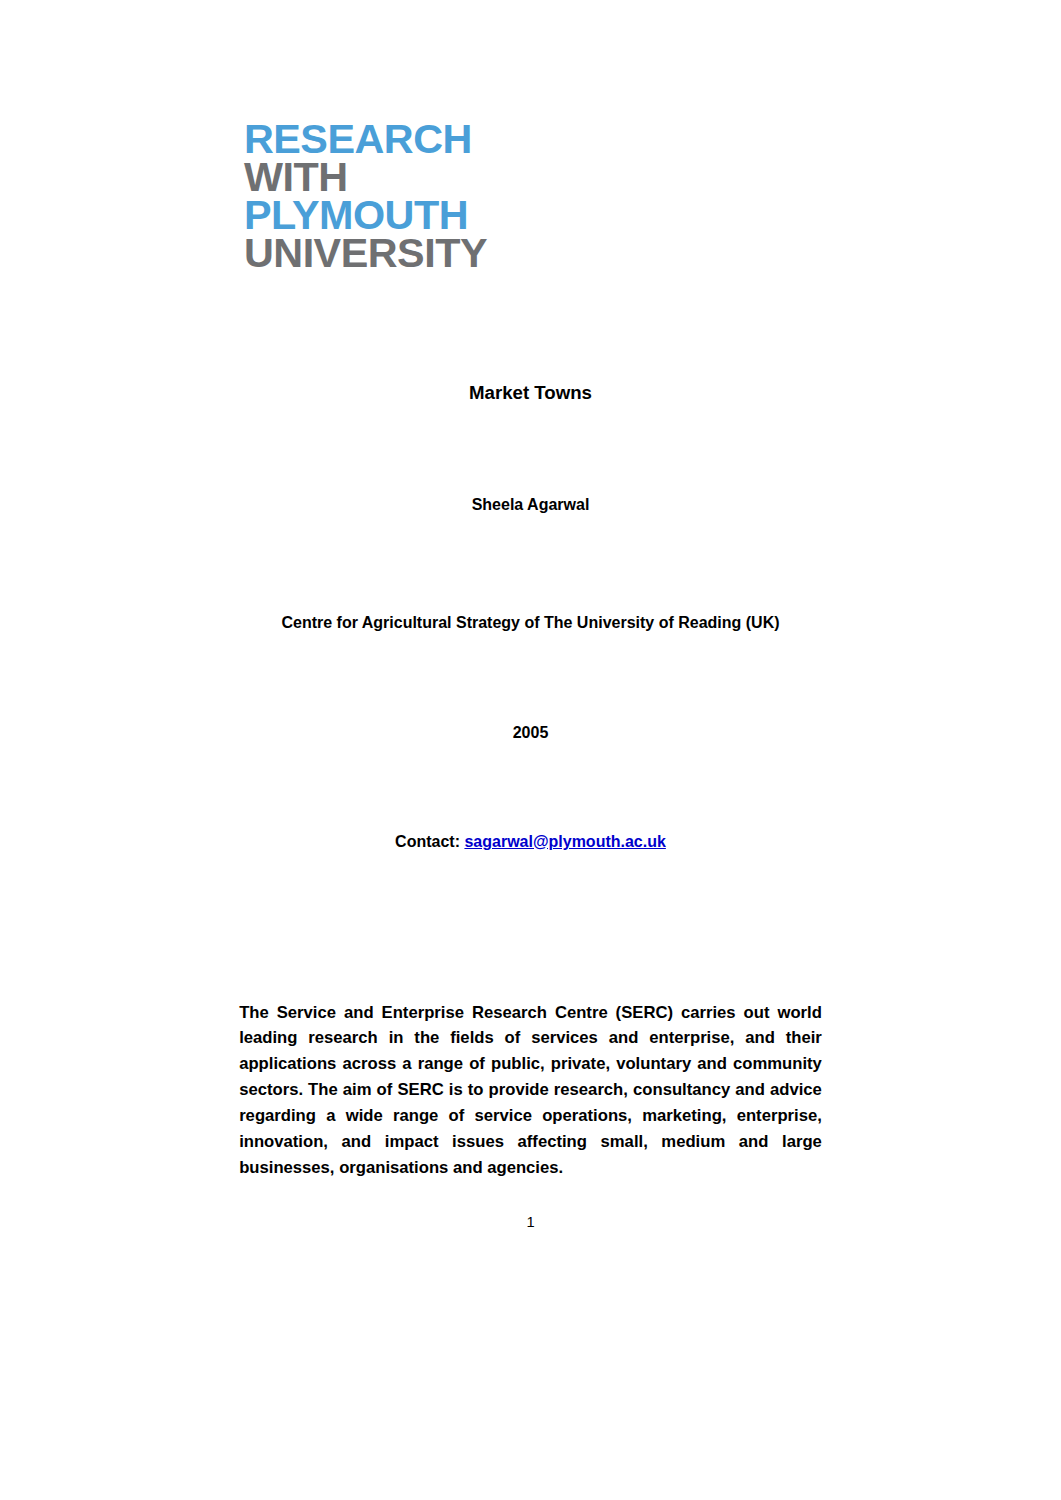RESEARCH
WITH
PLYMOUTH
UNIVERSITY
Market Towns
Sheela Agarwal
Centre for Agricultural Strategy of The University of Reading (UK)
2005
Contact: sagarwal@plymouth.ac.uk
The Service and Enterprise Research Centre (SERC) carries out world leading research in the fields of services and enterprise, and their applications across a range of public, private, voluntary and community sectors. The aim of SERC is to provide research, consultancy and advice regarding a wide range of service operations, marketing, enterprise, innovation, and impact issues affecting small, medium and large businesses, organisations and agencies.
1